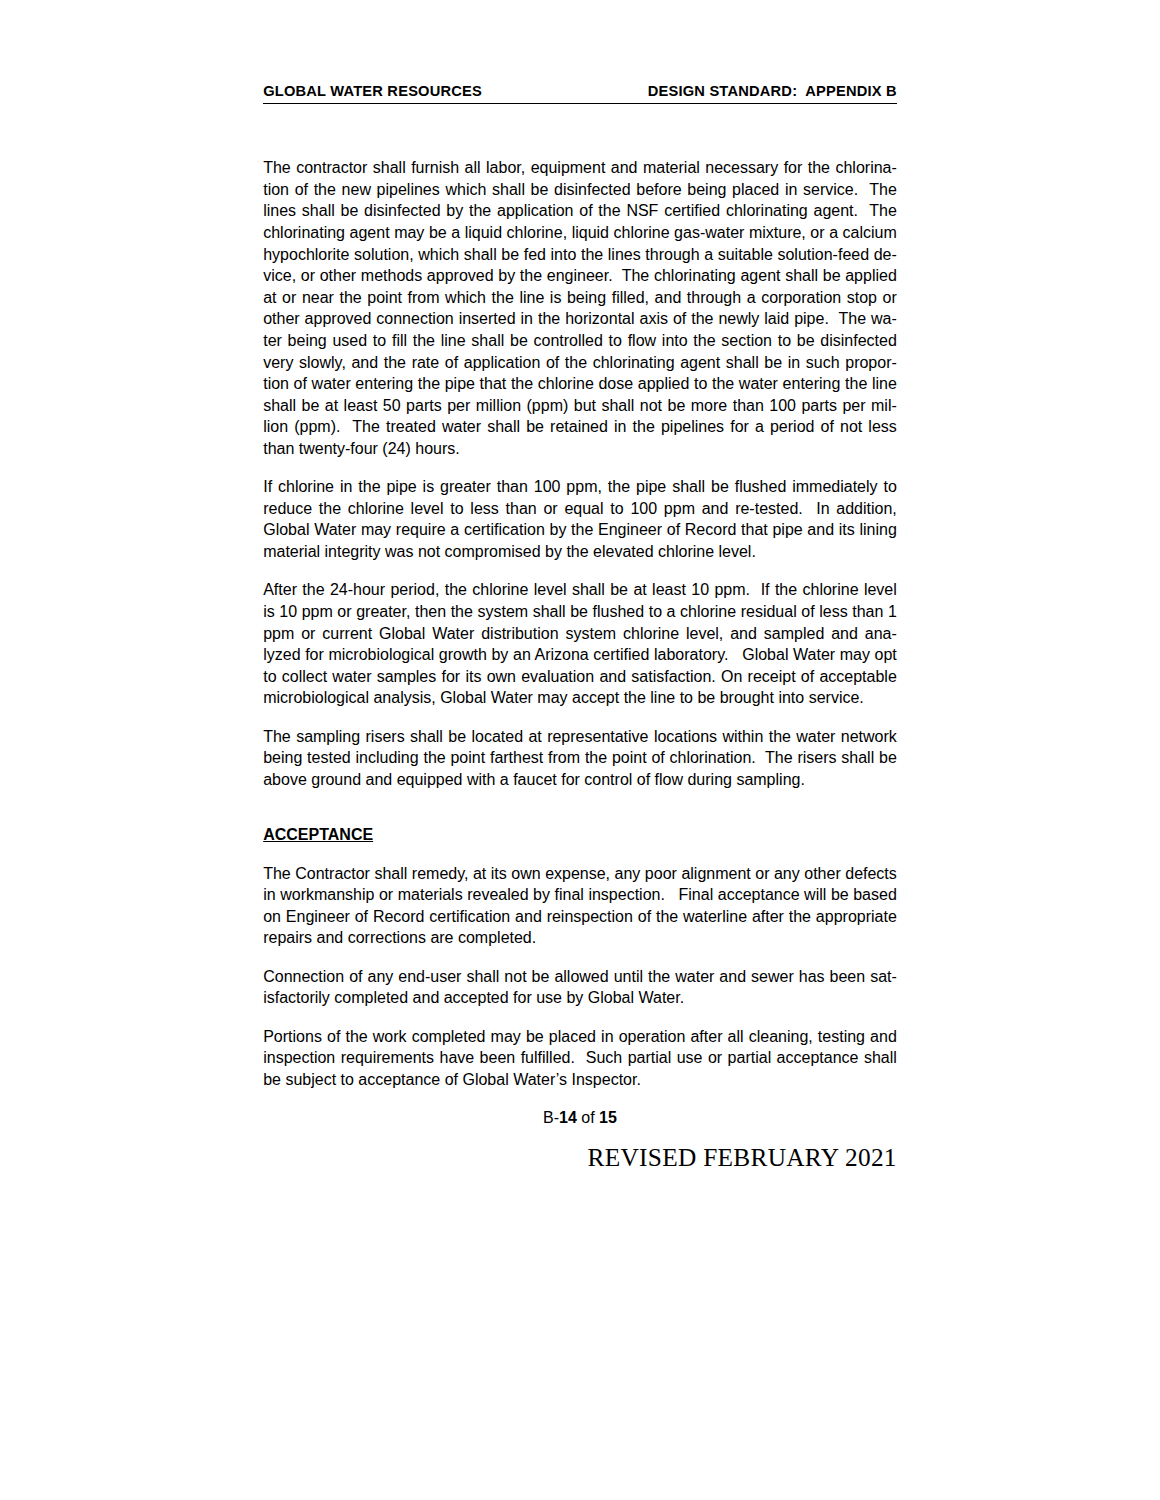GLOBAL WATER RESOURCES
DESIGN STANDARD: APPENDIX B
The contractor shall furnish all labor, equipment and material necessary for the chlorination of the new pipelines which shall be disinfected before being placed in service. The lines shall be disinfected by the application of the NSF certified chlorinating agent. The chlorinating agent may be a liquid chlorine, liquid chlorine gas-water mixture, or a calcium hypochlorite solution, which shall be fed into the lines through a suitable solution-feed device, or other methods approved by the engineer. The chlorinating agent shall be applied at or near the point from which the line is being filled, and through a corporation stop or other approved connection inserted in the horizontal axis of the newly laid pipe. The water being used to fill the line shall be controlled to flow into the section to be disinfected very slowly, and the rate of application of the chlorinating agent shall be in such proportion of water entering the pipe that the chlorine dose applied to the water entering the line shall be at least 50 parts per million (ppm) but shall not be more than 100 parts per million (ppm). The treated water shall be retained in the pipelines for a period of not less than twenty-four (24) hours.
If chlorine in the pipe is greater than 100 ppm, the pipe shall be flushed immediately to reduce the chlorine level to less than or equal to 100 ppm and re-tested. In addition, Global Water may require a certification by the Engineer of Record that pipe and its lining material integrity was not compromised by the elevated chlorine level.
After the 24-hour period, the chlorine level shall be at least 10 ppm. If the chlorine level is 10 ppm or greater, then the system shall be flushed to a chlorine residual of less than 1 ppm or current Global Water distribution system chlorine level, and sampled and analyzed for microbiological growth by an Arizona certified laboratory. Global Water may opt to collect water samples for its own evaluation and satisfaction. On receipt of acceptable microbiological analysis, Global Water may accept the line to be brought into service.
The sampling risers shall be located at representative locations within the water network being tested including the point farthest from the point of chlorination. The risers shall be above ground and equipped with a faucet for control of flow during sampling.
ACCEPTANCE
The Contractor shall remedy, at its own expense, any poor alignment or any other defects in workmanship or materials revealed by final inspection. Final acceptance will be based on Engineer of Record certification and reinspection of the waterline after the appropriate repairs and corrections are completed.
Connection of any end-user shall not be allowed until the water and sewer has been satisfactorily completed and accepted for use by Global Water.
Portions of the work completed may be placed in operation after all cleaning, testing and inspection requirements have been fulfilled. Such partial use or partial acceptance shall be subject to acceptance of Global Water’s Inspector.
B-14 of 15
REVISED FEBRUARY 2021